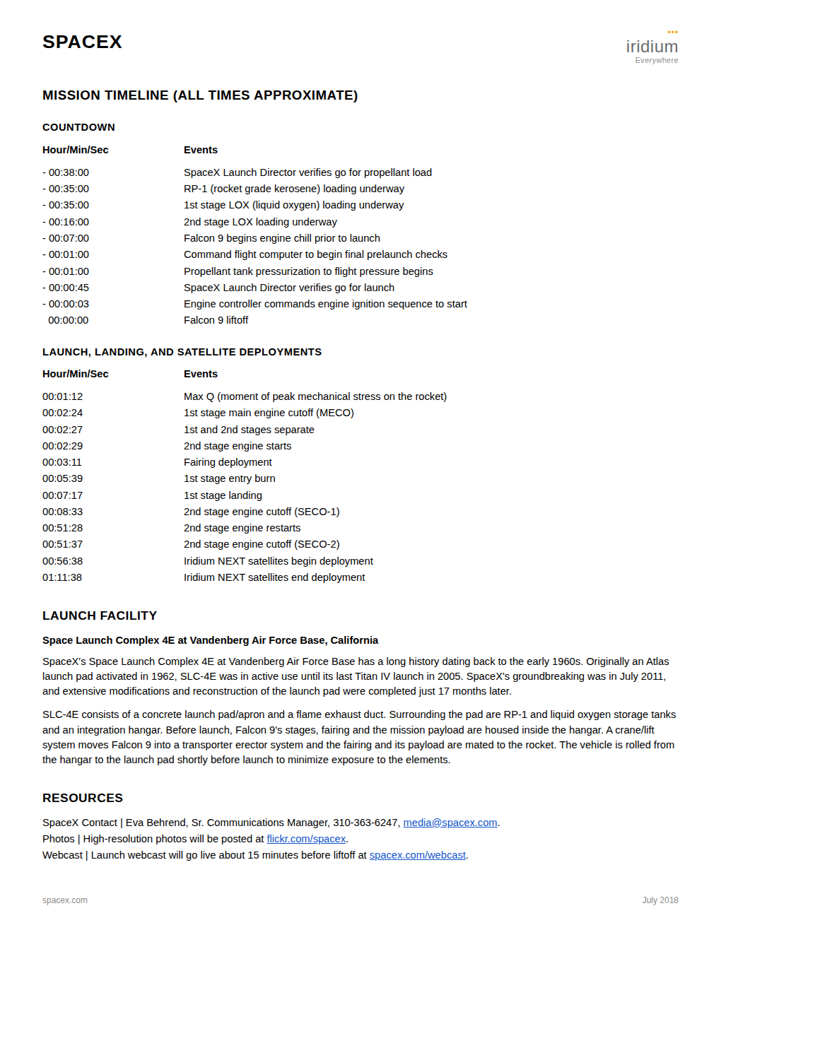SPACEX
•••
iridium
Everywhere
MISSION TIMELINE (ALL TIMES APPROXIMATE)
COUNTDOWN
| Hour/Min/Sec | Events |
| --- | --- |
| - 00:38:00 | SpaceX Launch Director verifies go for propellant load |
| - 00:35:00 | RP-1 (rocket grade kerosene) loading underway |
| - 00:35:00 | 1st stage LOX (liquid oxygen) loading underway |
| - 00:16:00 | 2nd stage LOX loading underway |
| - 00:07:00 | Falcon 9 begins engine chill prior to launch |
| - 00:01:00 | Command flight computer to begin final prelaunch checks |
| - 00:01:00 | Propellant tank pressurization to flight pressure begins |
| - 00:00:45 | SpaceX Launch Director verifies go for launch |
| - 00:00:03 | Engine controller commands engine ignition sequence to start |
| 00:00:00 | Falcon 9 liftoff |
LAUNCH, LANDING, AND SATELLITE DEPLOYMENTS
| Hour/Min/Sec | Events |
| --- | --- |
| 00:01:12 | Max Q (moment of peak mechanical stress on the rocket) |
| 00:02:24 | 1st stage main engine cutoff (MECO) |
| 00:02:27 | 1st and 2nd stages separate |
| 00:02:29 | 2nd stage engine starts |
| 00:03:11 | Fairing deployment |
| 00:05:39 | 1st stage entry burn |
| 00:07:17 | 1st stage landing |
| 00:08:33 | 2nd stage engine cutoff (SECO-1) |
| 00:51:28 | 2nd stage engine restarts |
| 00:51:37 | 2nd stage engine cutoff (SECO-2) |
| 00:56:38 | Iridium NEXT satellites begin deployment |
| 01:11:38 | Iridium NEXT satellites end deployment |
LAUNCH FACILITY
Space Launch Complex 4E at Vandenberg Air Force Base, California
SpaceX's Space Launch Complex 4E at Vandenberg Air Force Base has a long history dating back to the early 1960s. Originally an Atlas launch pad activated in 1962, SLC-4E was in active use until its last Titan IV launch in 2005. SpaceX's groundbreaking was in July 2011, and extensive modifications and reconstruction of the launch pad were completed just 17 months later.
SLC-4E consists of a concrete launch pad/apron and a flame exhaust duct. Surrounding the pad are RP-1 and liquid oxygen storage tanks and an integration hangar. Before launch, Falcon 9's stages, fairing and the mission payload are housed inside the hangar. A crane/lift system moves Falcon 9 into a transporter erector system and the fairing and its payload are mated to the rocket. The vehicle is rolled from the hangar to the launch pad shortly before launch to minimize exposure to the elements.
RESOURCES
SpaceX Contact | Eva Behrend, Sr. Communications Manager, 310-363-6247, media@spacex.com.
Photos | High-resolution photos will be posted at flickr.com/spacex.
Webcast | Launch webcast will go live about 15 minutes before liftoff at spacex.com/webcast.
spacex.com
July 2018